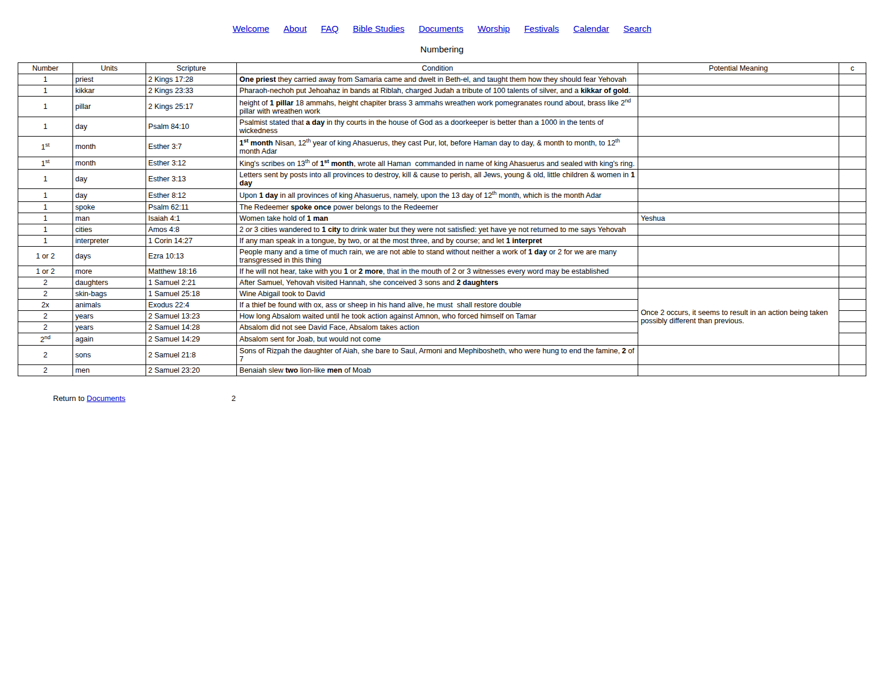Welcome About FAQ Bible Studies Documents Worship Festivals Calendar Search
Numbering
| Number | Units | Scripture | Condition | Potential Meaning | c |
| --- | --- | --- | --- | --- | --- |
| 1 | priest | 2 Kings 17:28 | One priest they carried away from Samaria came and dwelt in Beth-el, and taught them how they should fear Yehovah | | |
| 1 | kikkar | 2 Kings 23:33 | Pharaoh-nechoh put Jehoahaz in bands at Riblah, charged Judah a tribute of 100 talents of silver, and a kikkar of gold . | | |
| 1 | pillar | 2 Kings 25:17 | height of 1 pillar 18 ammahs, height chapiter brass 3 ammahs wreathen work pomegranates round about, brass like 2 nd pillar with wreathen work | | |
| 1 | day | Psalm 84:10 | Psalmist stated that a day in thy courts in the house of God as a doorkeeper is better than a 1000 in the tents of wickedness | | |
| 1 st | month | Esther 3:7 | 1 st month Nisan, 12 th year of king Ahasuerus, they cast Pur, lot, before Haman day to day, & month to month, to 12 th month Adar | | |
| 1 st | month | Esther 3:12 | King's scribes on 13 th of 1 st month , wrote all Haman commanded in name of king Ahasuerus and sealed with king's ring. | | |
| 1 | day | Esther 3:13 | Letters sent by posts into all provinces to destroy, kill & cause to perish, all Jews, young & old, little children & women in 1 day | | |
| 1 | day | Esther 8:12 | Upon 1 day in all provinces of king Ahasuerus, namely, upon the 13 day of 12 th month, which is the month Adar | | |
| 1 | spoke | Psalm 62:11 | The Redeemer spoke once power belongs to the Redeemer | | |
| 1 | man | Isaiah 4:1 | Women take hold of 1 man | Yeshua | |
| 1 | cities | Amos 4:8 | 2 or 3 cities wandered to 1 city to drink water but they were not satisfied: yet have ye not returned to me says Yehovah | | |
| 1 | interpreter | 1 Corin 14:27 | If any man speak in a tongue, by two, or at the most three, and by course; and let 1 interpret | | |
| 1 or 2 | days | Ezra 10:13 | People many and a time of much rain, we are not able to stand without neither a work of 1 day or 2 for we are many transgressed in this thing | | |
| 1 or 2 | more | Matthew 18:16 | If he will not hear, take with you 1 or 2 more , that in the mouth of 2 or 3 witnesses every word may be established | | |
| 2 | daughters | 1 Samuel 2:21 | After Samuel, Yehovah visited Hannah, she conceived 3 sons and 2 daughters | | |
| 2 | skin-bags | 1 Samuel 25:18 | Wine Abigail took to David | Once 2 occurs, it seems to result in an action being taken possibly different than previous. | |
| 2x | animals | Exodus 22:4 | If a thief be found with ox, ass or sheep in his hand alive, he must shall restore double | |
| 2 | years | 2 Samuel 13:23 | How long Absalom waited until he took action against Amnon, who forced himself on Tamar | |
| 2 | years | 2 Samuel 14:28 | Absalom did not see David Face, Absalom takes action | |
| 2 nd | again | 2 Samuel 14:29 | Absalom sent for Joab, but would not come | |
| 2 | sons | 2 Samuel 21:8 | Sons of Rizpah the daughter of Aiah, she bare to Saul, Armoni and Mephibosheth, who were hung to end the famine, 2 of 7 | | |
| 2 | men | 2 Samuel 23:20 | Benaiah slew two lion-like men of Moab | | |
Return to Documents 2